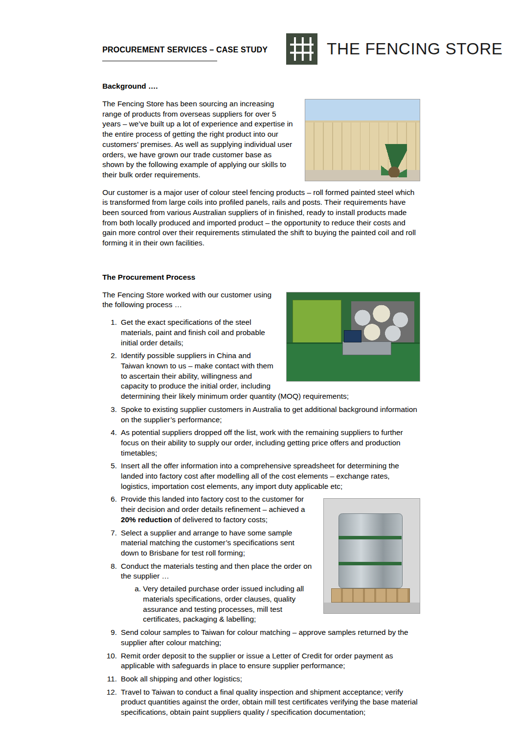PROCUREMENT SERVICES – CASE STUDY
THE FENCING STORE
Background ….
The Fencing Store has been sourcing an increasing range of products from overseas suppliers for over 5 years – we’ve built up a lot of experience and expertise in the entire process of getting the right product into our customers’ premises. As well as supplying individual user orders, we have grown our trade customer base as shown by the following example of applying our skills to their bulk order requirements.
Our customer is a major user of colour steel fencing products – roll formed painted steel which is transformed from large coils into profiled panels, rails and posts. Their requirements have been sourced from various Australian suppliers of in finished, ready to install products made from both locally produced and imported product – the opportunity to reduce their costs and gain more control over their requirements stimulated the shift to buying the painted coil and roll forming it in their own facilities.
The Procurement Process
The Fencing Store worked with our customer using the following process …
Get the exact specifications of the steel materials, paint and finish coil and probable initial order details;
Identify possible suppliers in China and Taiwan known to us – make contact with them to ascertain their ability, willingness and capacity to produce the initial order, including determining their likely minimum order quantity (MOQ) requirements;
Spoke to existing supplier customers in Australia to get additional background information on the supplier’s performance;
As potential suppliers dropped off the list, work with the remaining suppliers to further focus on their ability to supply our order, including getting price offers and production timetables;
Insert all the offer information into a comprehensive spreadsheet for determining the landed into factory cost after modelling all of the cost elements – exchange rates, logistics, importation cost elements, any import duty applicable etc;
Provide this landed into factory cost to the customer for their decision and order details refinement – achieved a 20% reduction of delivered to factory costs;
Select a supplier and arrange to have some sample material matching the customer’s specifications sent down to Brisbane for test roll forming;
Conduct the materials testing and then place the order on the supplier …
Very detailed purchase order issued including all materials specifications, order clauses, quality assurance and testing processes, mill test certificates, packaging & labelling;
Send colour samples to Taiwan for colour matching – approve samples returned by the supplier after colour matching;
Remit order deposit to the supplier or issue a Letter of Credit for order payment as applicable with safeguards in place to ensure supplier performance;
Book all shipping and other logistics;
Travel to Taiwan to conduct a final quality inspection and shipment acceptance; verify product quantities against the order, obtain mill test certificates verifying the base material specifications, obtain paint suppliers quality / specification documentation;